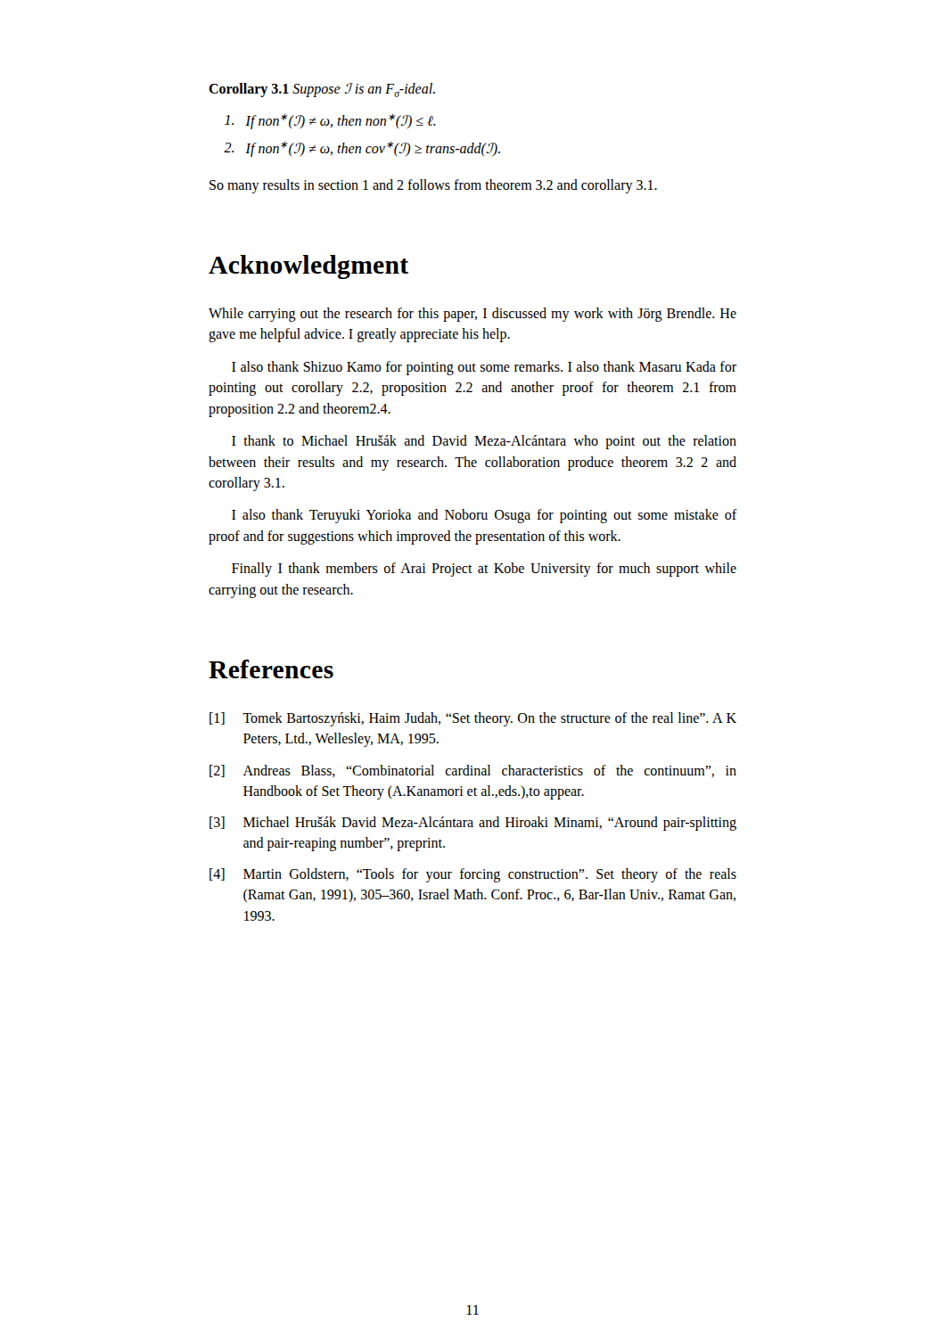Corollary 3.1 Suppose ℐ is an Fσ-ideal.
1. If non∗(ℐ) ≠ ω, then non∗(ℐ) ≤ ℓ.
2. If non∗(ℐ) ≠ ω, then cov∗(ℐ) ≥ trans-add(ℐ).
So many results in section 1 and 2 follows from theorem 3.2 and corollary 3.1.
Acknowledgment
While carrying out the research for this paper, I discussed my work with Jörg Brendle. He gave me helpful advice. I greatly appreciate his help.
I also thank Shizuo Kamo for pointing out some remarks. I also thank Masaru Kada for pointing out corollary 2.2, proposition 2.2 and another proof for theorem 2.1 from proposition 2.2 and theorem2.4.
I thank to Michael Hrušák and David Meza-Alcántara who point out the relation between their results and my research. The collaboration produce theorem 3.2 2 and corollary 3.1.
I also thank Teruyuki Yorioka and Noboru Osuga for pointing out some mistake of proof and for suggestions which improved the presentation of this work.
Finally I thank members of Arai Project at Kobe University for much support while carrying out the research.
References
[1] Tomek Bartoszyński, Haim Judah, “Set theory. On the structure of the real line”. A K Peters, Ltd., Wellesley, MA, 1995.
[2] Andreas Blass, “Combinatorial cardinal characteristics of the continuum”, in Handbook of Set Theory (A.Kanamori et al.,eds.),to appear.
[3] Michael Hrušák David Meza-Alcántara and Hiroaki Minami, “Around pair-splitting and pair-reaping number”, preprint.
[4] Martin Goldstern, “Tools for your forcing construction”. Set theory of the reals (Ramat Gan, 1991), 305–360, Israel Math. Conf. Proc., 6, Bar-Ilan Univ., Ramat Gan, 1993.
11